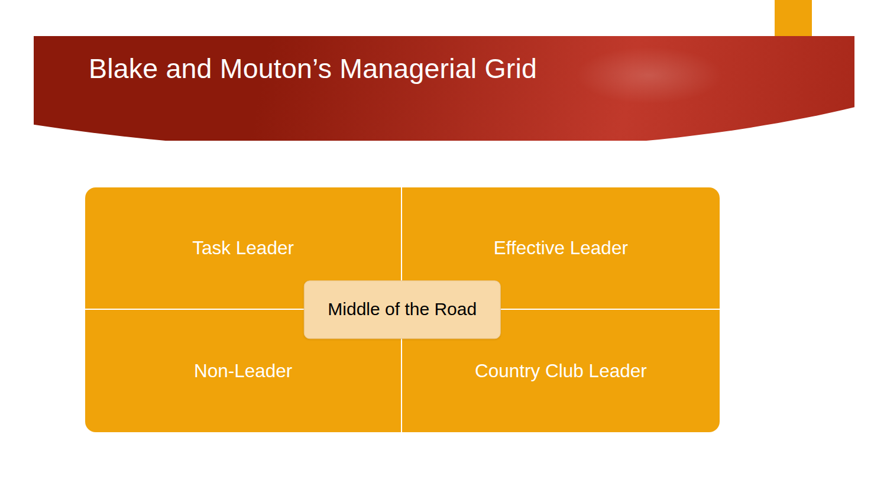Blake and Mouton’s Managerial Grid
Task Leader
Effective Leader
Non-Leader
Country Club Leader
Middle of the Road